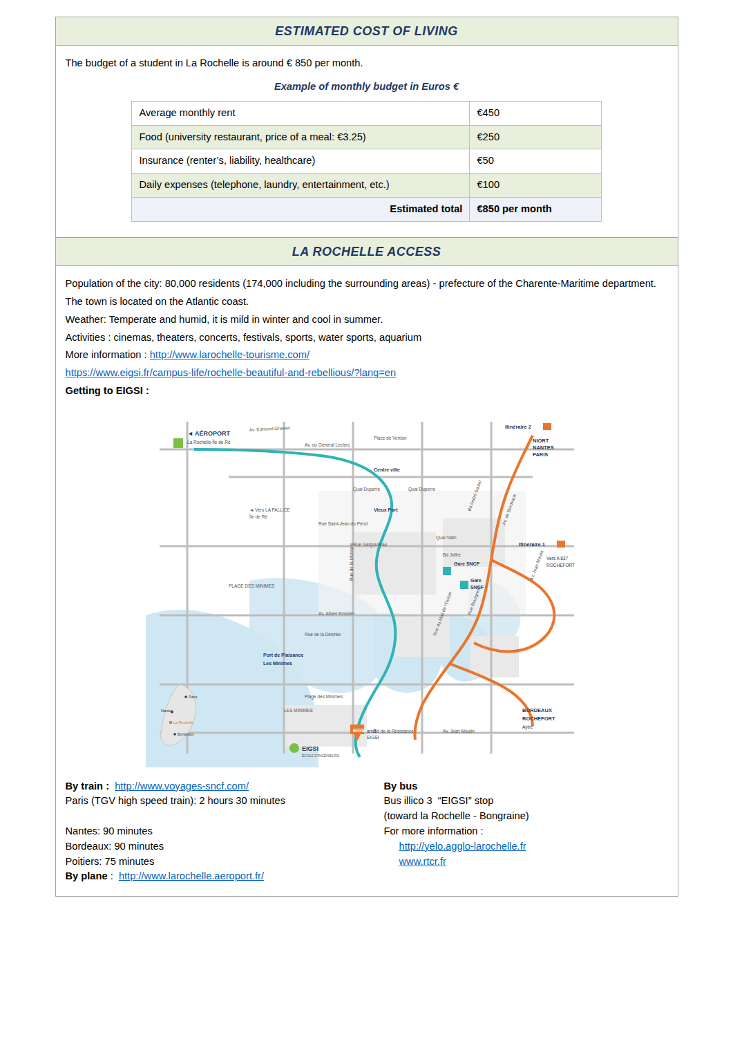ESTIMATED COST OF LIVING
The budget of a student in La Rochelle is around € 850 per month.
Example of monthly budget in Euros €
| Average monthly rent | €450 |
| Food (university restaurant, price of a meal: €3.25) | €250 |
| Insurance (renter’s, liability, healthcare) | €50 |
| Daily expenses (telephone, laundry, entertainment, etc.) | €100 |
| Estimated total | €850 per month |
LA ROCHELLE ACCESS
Population of the city: 80,000 residents (174,000 including the surrounding areas) - prefecture of the Charente-Maritime department.
The town is located on the Atlantic coast.
Weather: Temperate and humid, it is mild in winter and cool in summer.
Activities : cinemas, theaters, concerts, festivals, sports, water sports, aquarium
More information : http://www.larochelle-tourisme.com/
https://www.eigsi.fr/campus-life/rochelle-beautiful-and-rebellious/?lang=en
Getting to EIGSI :
◄ AÉROPORT La Rochelle-Île de Ré Av. Edmond Grasset Av. du Général Leclerc Place de Verdun Centre ville Quai Duperré Quai Duperré Vieux Port Rue Saint-Jean du Pérot ◄ Vers LA PALLICE Île de Ré Rue Gargoulleau Quai Valin Bd Joffre Bd André Sautel Av. de Bordeaux Av. Jean Moulin Rue Bourgneuf Rue du Mail de l'Océan Rue de la Monnaie Av. Albert Einstein Rue de la Désirée PLAGE DES MINIMES Port de Plaisance Les Minimes Plage des Minimes LES MINIMES Bd de la Résistance Av. Jean Moulin Gare SNCF Gare SNCF Itinéraire 2 NIORT NANTES PARIS Itinéraire 1 Vers A 837 ROCHEFORT BORDEAUX ROCHEFORT Aytré EIGSI arrêt EIGSI EIGSI ÉCOLE D'INGÉNIEURS Paris Nantes La Rochelle Bordeaux
By train : http://www.voyages-sncf.com/
Paris (TGV high speed train): 2 hours 30 minutes
Nantes: 90 minutes
Bordeaux: 90 minutes
Poitiers: 75 minutes
By plane : http://www.larochelle.aeroport.fr/
By bus
Bus illico 3 “EIGSI” stop
(toward la Rochelle - Bongraine)
For more information :
http://yelo.agglo-larochelle.fr
www.rtcr.fr